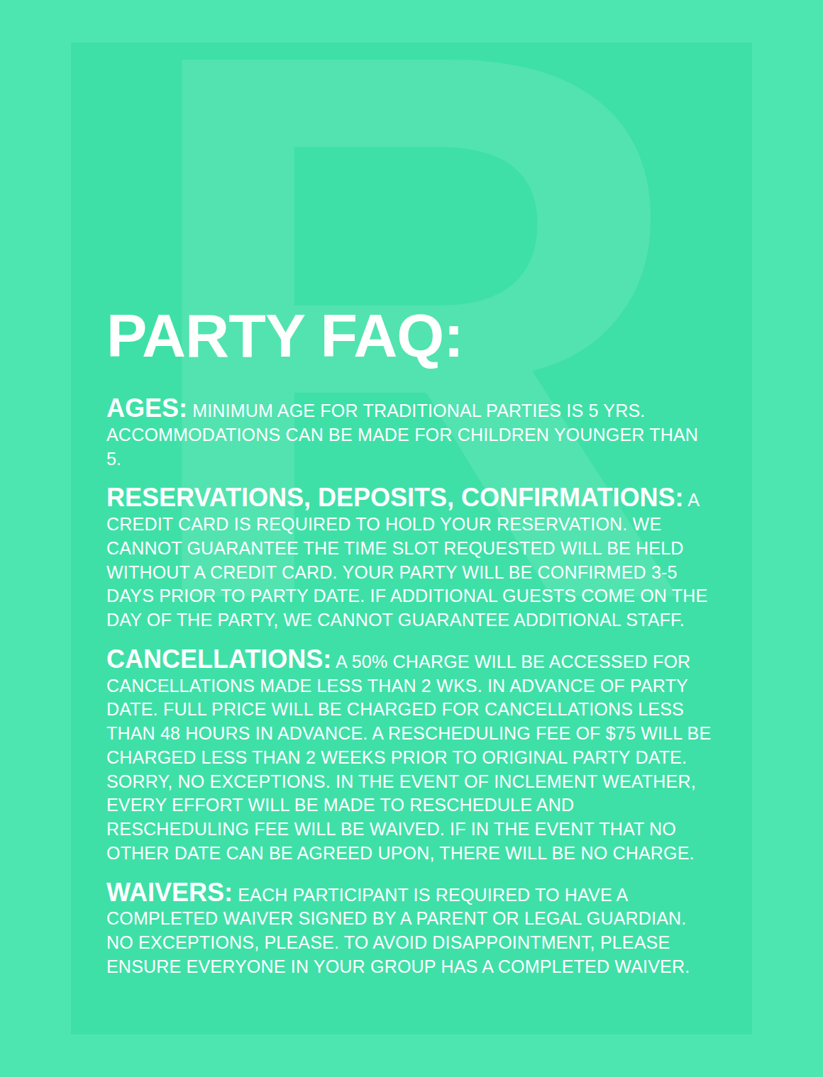R
PARTY FAQ:
AGES: MINIMUM AGE FOR TRADITIONAL PARTIES IS 5 YRS. ACCOMMODATIONS CAN BE MADE FOR CHILDREN YOUNGER THAN 5.
RESERVATIONS, DEPOSITS, CONFIRMATIONS: A CREDIT CARD IS REQUIRED TO HOLD YOUR RESERVATION. WE CANNOT GUARANTEE THE TIME SLOT REQUESTED WILL BE HELD WITHOUT A CREDIT CARD. YOUR PARTY WILL BE CONFIRMED 3-5 DAYS PRIOR TO PARTY DATE. IF ADDITIONAL GUESTS COME ON THE DAY OF THE PARTY, WE CANNOT GUARANTEE ADDITIONAL STAFF.
CANCELLATIONS: A 50% CHARGE WILL BE ACCESSED FOR CANCELLATIONS MADE LESS THAN 2 WKS. IN ADVANCE OF PARTY DATE. FULL PRICE WILL BE CHARGED FOR CANCELLATIONS LESS THAN 48 HOURS IN ADVANCE. A RESCHEDULING FEE OF $75 WILL BE CHARGED LESS THAN 2 WEEKS PRIOR TO ORIGINAL PARTY DATE. SORRY, NO EXCEPTIONS. IN THE EVENT OF INCLEMENT WEATHER, EVERY EFFORT WILL BE MADE TO RESCHEDULE AND RESCHEDULING FEE WILL BE WAIVED. IF IN THE EVENT THAT NO OTHER DATE CAN BE AGREED UPON, THERE WILL BE NO CHARGE.
WAIVERS: EACH PARTICIPANT IS REQUIRED TO HAVE A COMPLETED WAIVER SIGNED BY A PARENT OR LEGAL GUARDIAN. NO EXCEPTIONS, PLEASE. TO AVOID DISAPPOINTMENT, PLEASE ENSURE EVERYONE IN YOUR GROUP HAS A COMPLETED WAIVER.